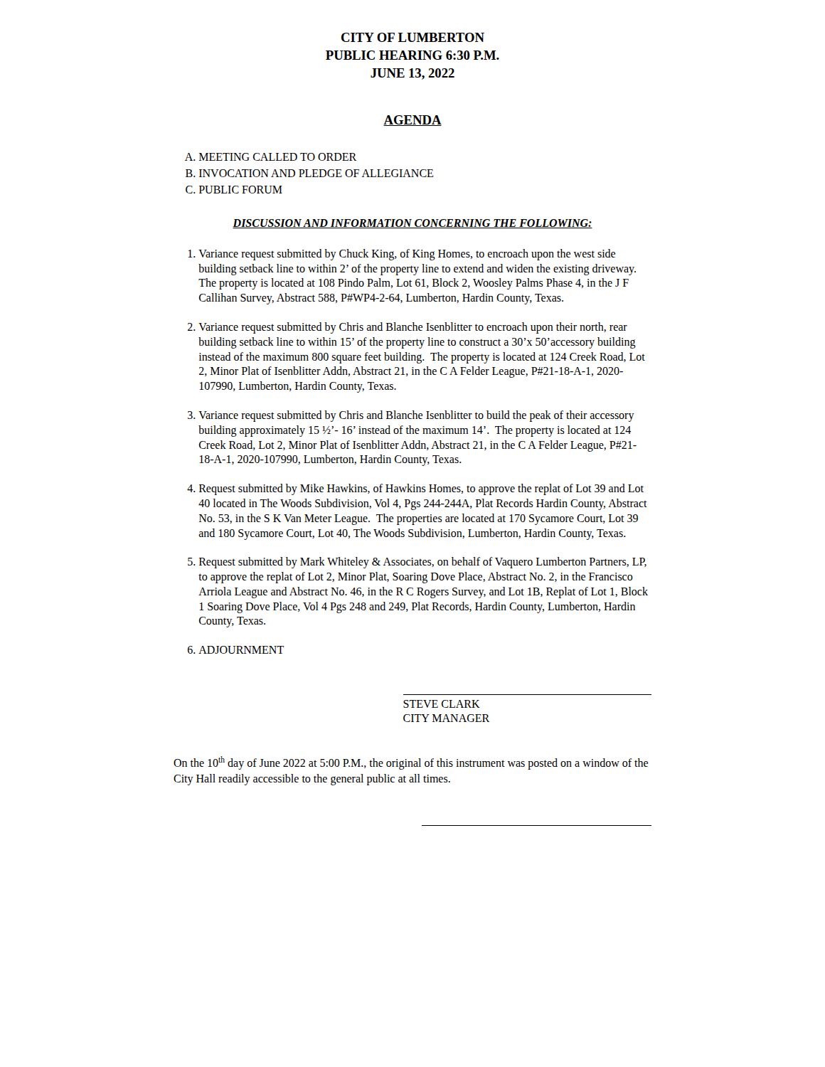CITY OF LUMBERTON
PUBLIC HEARING 6:30 P.M.
JUNE 13, 2022
AGENDA
MEETING CALLED TO ORDER
INVOCATION AND PLEDGE OF ALLEGIANCE
PUBLIC FORUM
DISCUSSION AND INFORMATION CONCERNING THE FOLLOWING:
Variance request submitted by Chuck King, of King Homes, to encroach upon the west side building setback line to within 2’ of the property line to extend and widen the existing driveway. The property is located at 108 Pindo Palm, Lot 61, Block 2, Woosley Palms Phase 4, in the J F Callihan Survey, Abstract 588, P#WP4-2-64, Lumberton, Hardin County, Texas.
Variance request submitted by Chris and Blanche Isenblitter to encroach upon their north, rear building setback line to within 15’ of the property line to construct a 30’x 50’accessory building instead of the maximum 800 square feet building. The property is located at 124 Creek Road, Lot 2, Minor Plat of Isenblitter Addn, Abstract 21, in the C A Felder League, P#21-18-A-1, 2020-107990, Lumberton, Hardin County, Texas.
Variance request submitted by Chris and Blanche Isenblitter to build the peak of their accessory building approximately 15 ½’- 16’ instead of the maximum 14’. The property is located at 124 Creek Road, Lot 2, Minor Plat of Isenblitter Addn, Abstract 21, in the C A Felder League, P#21-18-A-1, 2020-107990, Lumberton, Hardin County, Texas.
Request submitted by Mike Hawkins, of Hawkins Homes, to approve the replat of Lot 39 and Lot 40 located in The Woods Subdivision, Vol 4, Pgs 244-244A, Plat Records Hardin County, Abstract No. 53, in the S K Van Meter League. The properties are located at 170 Sycamore Court, Lot 39 and 180 Sycamore Court, Lot 40, The Woods Subdivision, Lumberton, Hardin County, Texas.
Request submitted by Mark Whiteley & Associates, on behalf of Vaquero Lumberton Partners, LP, to approve the replat of Lot 2, Minor Plat, Soaring Dove Place, Abstract No. 2, in the Francisco Arriola League and Abstract No. 46, in the R C Rogers Survey, and Lot 1B, Replat of Lot 1, Block 1 Soaring Dove Place, Vol 4 Pgs 248 and 249, Plat Records, Hardin County, Lumberton, Hardin County, Texas.
ADJOURNMENT
STEVE CLARK
CITY MANAGER
On the 10th day of June 2022 at 5:00 P.M., the original of this instrument was posted on a window of the City Hall readily accessible to the general public at all times.